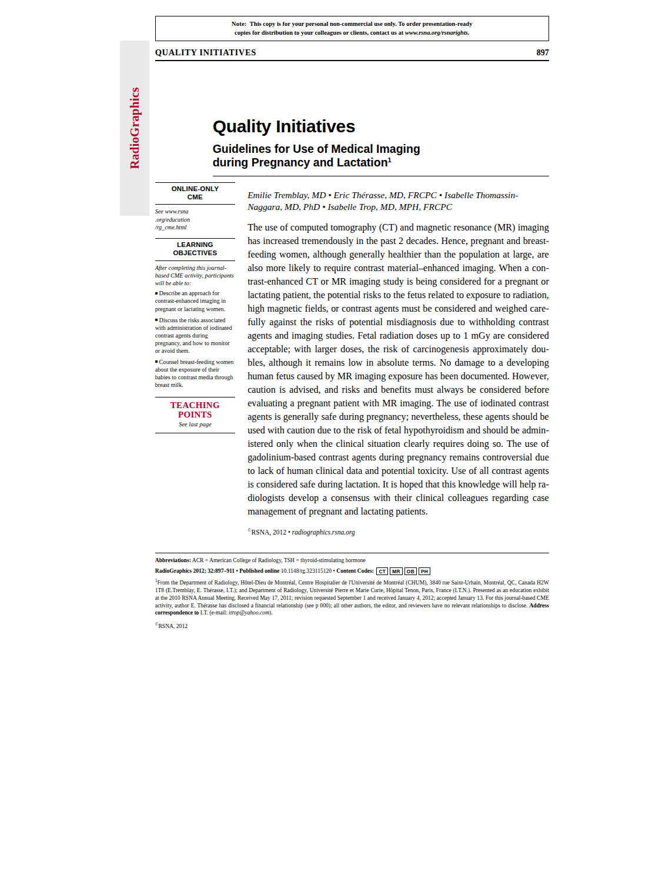Note: This copy is for your personal non-commercial use only. To order presentation-ready
copies for distribution to your colleagues or clients, contact us at www.rsna.org/rsnarights.
QUALITY INITIATIVES
897
RadioGraphics
Quality Initiatives
Guidelines for Use of Medical Imaging
during Pregnancy and Lactation1
ONLINE-ONLY
CME
See www.rsna
.org/education
/rg_cme.html
LEARNING
OBJECTIVES
After completing this journal-based CME activity, participants will be able to:
■Describe an approach for contrast-enhanced imaging in pregnant or lactating women.
■Discuss the risks associated with administration of iodinated contrast agents during pregnancy, and how to monitor or avoid them.
■Counsel breast-feeding women about the exposure of their babies to contrast media through breast milk.
TEACHING
POINTS
See last page
Emilie Tremblay, MD • Eric Thérasse, MD, FRCPC • Isabelle Thomassin-Naggara, MD, PhD • Isabelle Trop, MD, MPH, FRCPC
The use of computed tomography (CT) and magnetic resonance (MR) imaging has increased tremendously in the past 2 decades. Hence, pregnant and breast-feeding women, although generally healthier than the population at large, are also more likely to require contrast material–enhanced imaging. When a contrast-enhanced CT or MR imaging study is being considered for a pregnant or lactating patient, the potential risks to the fetus related to exposure to radiation, high magnetic fields, or contrast agents must be considered and weighed carefully against the risks of potential misdiagnosis due to withholding contrast agents and imaging studies. Fetal radiation doses up to 1 mGy are considered acceptable; with larger doses, the risk of carcinogenesis approximately doubles, although it remains low in absolute terms. No damage to a developing human fetus caused by MR imaging exposure has been documented. However, caution is advised, and risks and benefits must always be considered before evaluating a pregnant patient with MR imaging. The use of iodinated contrast agents is generally safe during pregnancy; nevertheless, these agents should be used with caution due to the risk of fetal hypothyroidism and should be administered only when the clinical situation clearly requires doing so. The use of gadolinium-based contrast agents during pregnancy remains controversial due to lack of human clinical data and potential toxicity. Use of all contrast agents is considered safe during lactation. It is hoped that this knowledge will help radiologists develop a consensus with their clinical colleagues regarding case management of pregnant and lactating patients.
©RSNA, 2012 • radiographics.rsna.org
Abbreviations: ACR = American College of Radiology, TSH = thyroid-stimulating hormone
RadioGraphics 2012; 32:897–911 • Published online 10.1148/rg.323115120 • Content Codes: CT MR OB PH
1 From the Department of Radiology, Hôtel-Dieu de Montréal, Centre Hospitalier de l'Université de Montréal (CHUM), 3840 rue Saint-Urbain, Montréal, QC, Canada H2W 1T8 (E.Tremblay, E. Thérasse, I.T.); and Department of Radiology, Université Pierre et Marie Curie, Hôpital Tenon, Paris, France (I.T.N.). Presented as an education exhibit at the 2010 RSNA Annual Meeting. Received May 17, 2011; revision requested September 1 and received January 4, 2012; accepted January 13. For this journal-based CME activity, author E. Thérasse has disclosed a financial relationship (see p 000); all other authors, the editor, and reviewers have no relevant relationships to disclose. Address correspondence to I.T. (e-mail: itrop@yahoo.com).
©RSNA, 2012